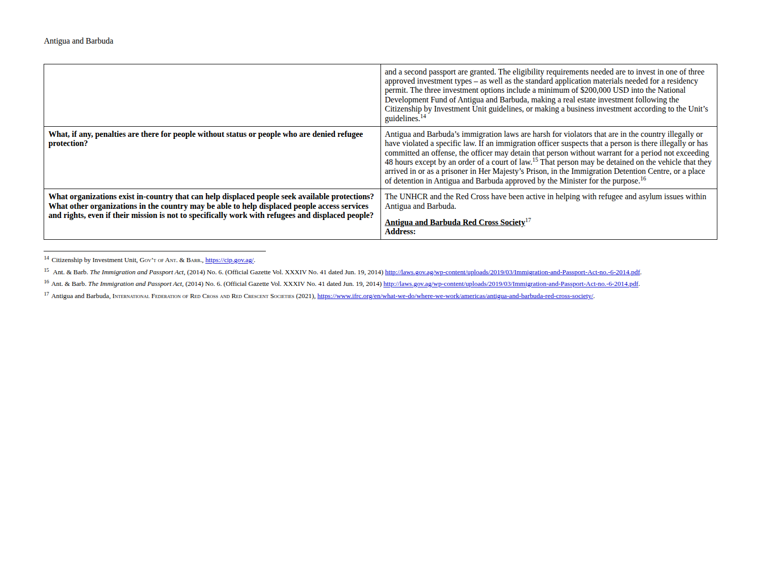Antigua and Barbuda
| | and a second passport are granted. The eligibility requirements needed are to invest in one of three approved investment types – as well as the standard application materials needed for a residency permit. The three investment options include a minimum of $200,000 USD into the National Development Fund of Antigua and Barbuda, making a real estate investment following the Citizenship by Investment Unit guidelines, or making a business investment according to the Unit’s guidelines. 14 |
| What, if any, penalties are there for people without status or people who are denied refugee protection? | Antigua and Barbuda’s immigration laws are harsh for violators that are in the country illegally or have violated a specific law. If an immigration officer suspects that a person is there illegally or has committed an offense, the officer may detain that person without warrant for a period not exceeding 48 hours except by an order of a court of law. 15 That person may be detained on the vehicle that they arrived in or as a prisoner in Her Majesty’s Prison, in the Immigration Detention Centre, or a place of detention in Antigua and Barbuda approved by the Minister for the purpose. 16 |
| What organizations exist in-country that can help displaced people seek available protections? What other organizations in the country may be able to help displaced people access services and rights, even if their mission is not to specifically work with refugees and displaced people? | The UNHCR and the Red Cross have been active in helping with refugee and asylum issues within Antigua and Barbuda. Antigua and Barbuda Red Cross Society 17 Address: |
14 Citizenship by Investment Unit, Gov’t of Ant. & Barb., https://cip.gov.ag/.
15 Ant. & Barb. The Immigration and Passport Act, (2014) No. 6. (Official Gazette Vol. XXXIV No. 41 dated Jun. 19, 2014) http://laws.gov.ag/wp-content/uploads/2019/03/Immigration-and-Passport-Act-no.-6-2014.pdf.
16 Ant. & Barb. The Immigration and Passport Act, (2014) No. 6. (Official Gazette Vol. XXXIV No. 41 dated Jun. 19, 2014) http://laws.gov.ag/wp-content/uploads/2019/03/Immigration-and-Passport-Act-no.-6-2014.pdf.
17 Antigua and Barbuda, International Federation of Red Cross and Red Crescent Societies (2021), https://www.ifrc.org/en/what-we-do/where-we-work/americas/antigua-and-barbuda-red-cross-society/.